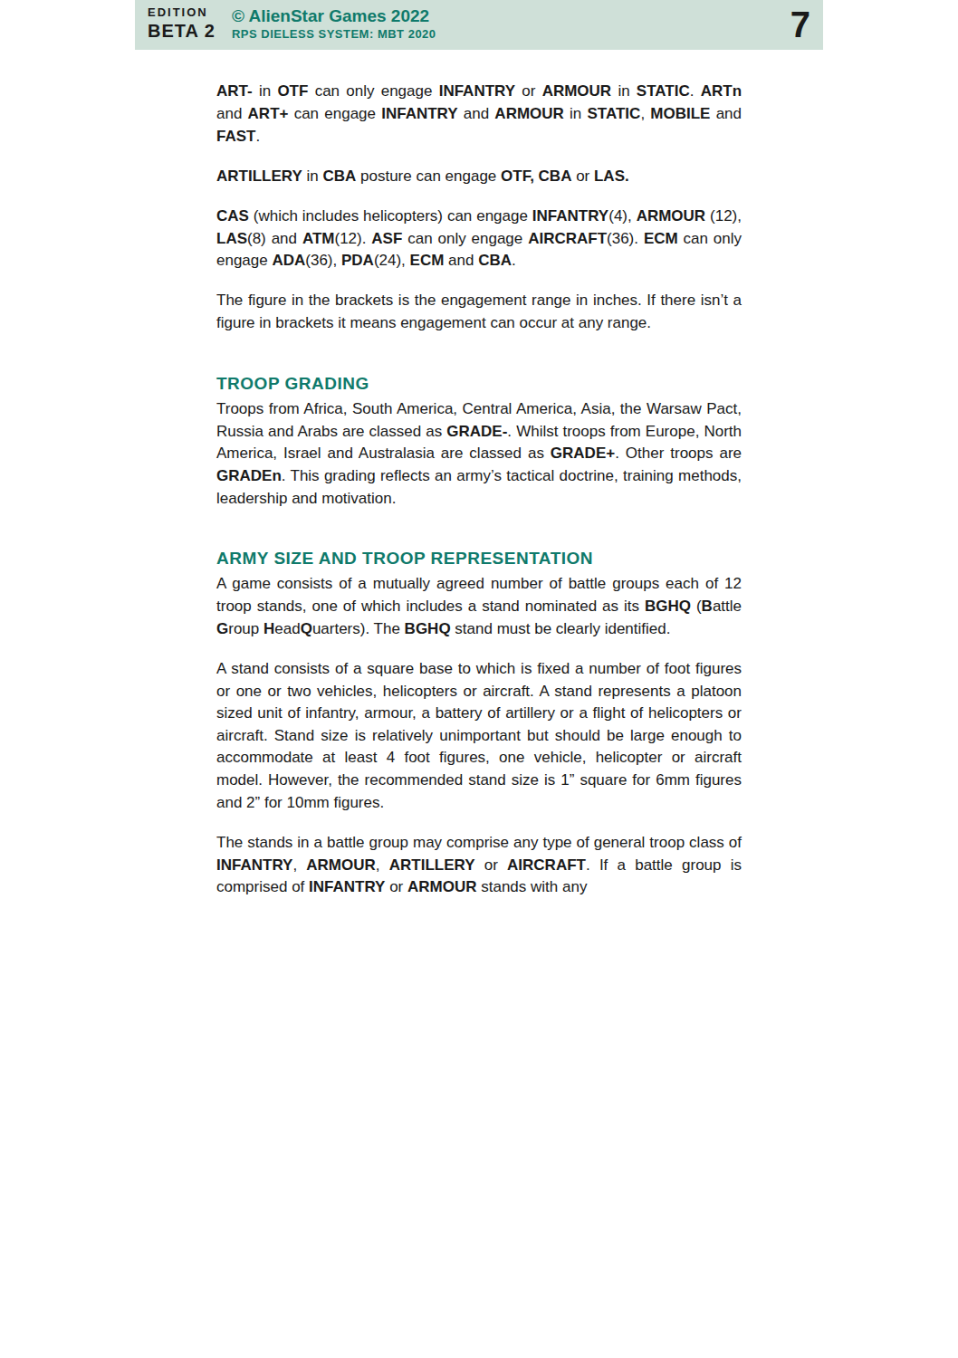EDITION BETA 2
© AlienStar Games 2022
RPS DIELESS SYSTEM: MBT 2020
7
ART- in OTF can only engage INFANTRY or ARMOUR in STATIC. ARTn and ART+ can engage INFANTRY and ARMOUR in STATIC, MOBILE and FAST.
ARTILLERY in CBA posture can engage OTF, CBA or LAS.
CAS (which includes helicopters) can engage INFANTRY(4), ARMOUR (12), LAS(8) and ATM(12). ASF can only engage AIRCRAFT(36). ECM can only engage ADA(36), PDA(24), ECM and CBA.
The figure in the brackets is the engagement range in inches. If there isn’t a figure in brackets it means engagement can occur at any range.
Troop Grading
Troops from Africa, South America, Central America, Asia, the Warsaw Pact, Russia and Arabs are classed as GRADE-. Whilst troops from Europe, North America, Israel and Australasia are classed as GRADE+. Other troops are GRADEn. This grading reflects an army’s tactical doctrine, training methods, leadership and motivation.
Army Size and Troop Representation
A game consists of a mutually agreed number of battle groups each of 12 troop stands, one of which includes a stand nominated as its BGHQ (Battle Group HeadQuarters). The BGHQ stand must be clearly identified.
A stand consists of a square base to which is fixed a number of foot figures or one or two vehicles, helicopters or aircraft. A stand represents a platoon sized unit of infantry, armour, a battery of artillery or a flight of helicopters or aircraft. Stand size is relatively unimportant but should be large enough to accommodate at least 4 foot figures, one vehicle, helicopter or aircraft model. However, the recommended stand size is 1” square for 6mm figures and 2” for 10mm figures.
The stands in a battle group may comprise any type of general troop class of INFANTRY, ARMOUR, ARTILLERY or AIRCRAFT. If a battle group is comprised of INFANTRY or ARMOUR stands with any